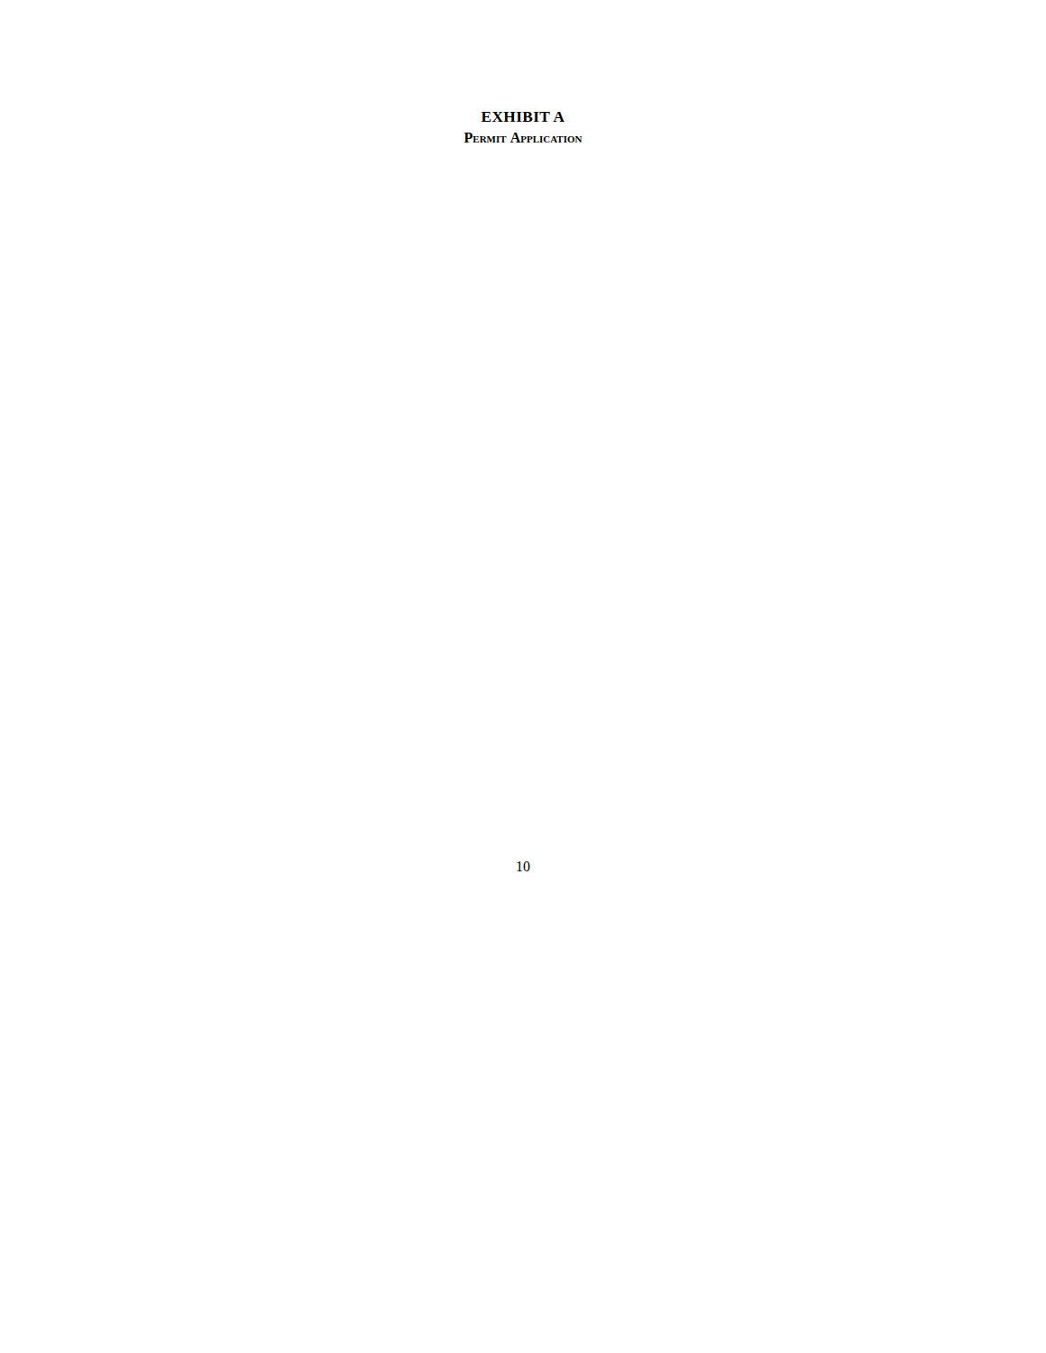EXHIBIT A
Permit Application
10